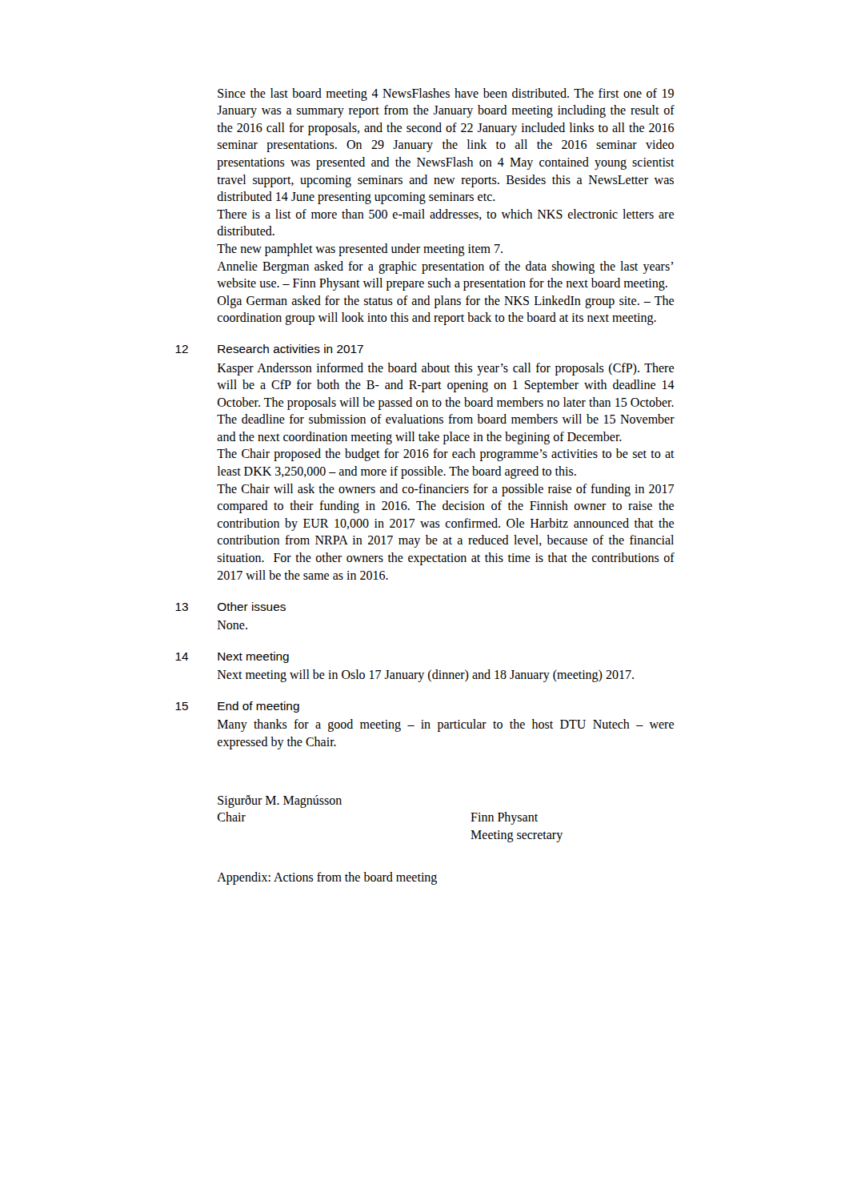Since the last board meeting 4 NewsFlashes have been distributed. The first one of 19 January was a summary report from the January board meeting including the result of the 2016 call for proposals, and the second of 22 January included links to all the 2016 seminar presentations. On 29 January the link to all the 2016 seminar video presentations was presented and the NewsFlash on 4 May contained young scientist travel support, upcoming seminars and new reports. Besides this a NewsLetter was distributed 14 June presenting upcoming seminars etc.
There is a list of more than 500 e-mail addresses, to which NKS electronic letters are distributed.
The new pamphlet was presented under meeting item 7.
Annelie Bergman asked for a graphic presentation of the data showing the last years’ website use. – Finn Physant will prepare such a presentation for the next board meeting.
Olga German asked for the status of and plans for the NKS LinkedIn group site. – The coordination group will look into this and report back to the board at its next meeting.
12
Research activities in 2017
Kasper Andersson informed the board about this year’s call for proposals (CfP). There will be a CfP for both the B- and R-part opening on 1 September with deadline 14 October. The proposals will be passed on to the board members no later than 15 October. The deadline for submission of evaluations from board members will be 15 November and the next coordination meeting will take place in the begining of December.
The Chair proposed the budget for 2016 for each programme’s activities to be set to at least DKK 3,250,000 – and more if possible. The board agreed to this.
The Chair will ask the owners and co-financiers for a possible raise of funding in 2017 compared to their funding in 2016. The decision of the Finnish owner to raise the contribution by EUR 10,000 in 2017 was confirmed. Ole Harbitz announced that the contribution from NRPA in 2017 may be at a reduced level, because of the financial situation. For the other owners the expectation at this time is that the contributions of 2017 will be the same as in 2016.
13
Other issues
None.
14
Next meeting
Next meeting will be in Oslo 17 January (dinner) and 18 January (meeting) 2017.
15
End of meeting
Many thanks for a good meeting – in particular to the host DTU Nutech – were expressed by the Chair.
Sigurður M. Magnússon
Chair
Finn Physant
Meeting secretary
Appendix: Actions from the board meeting